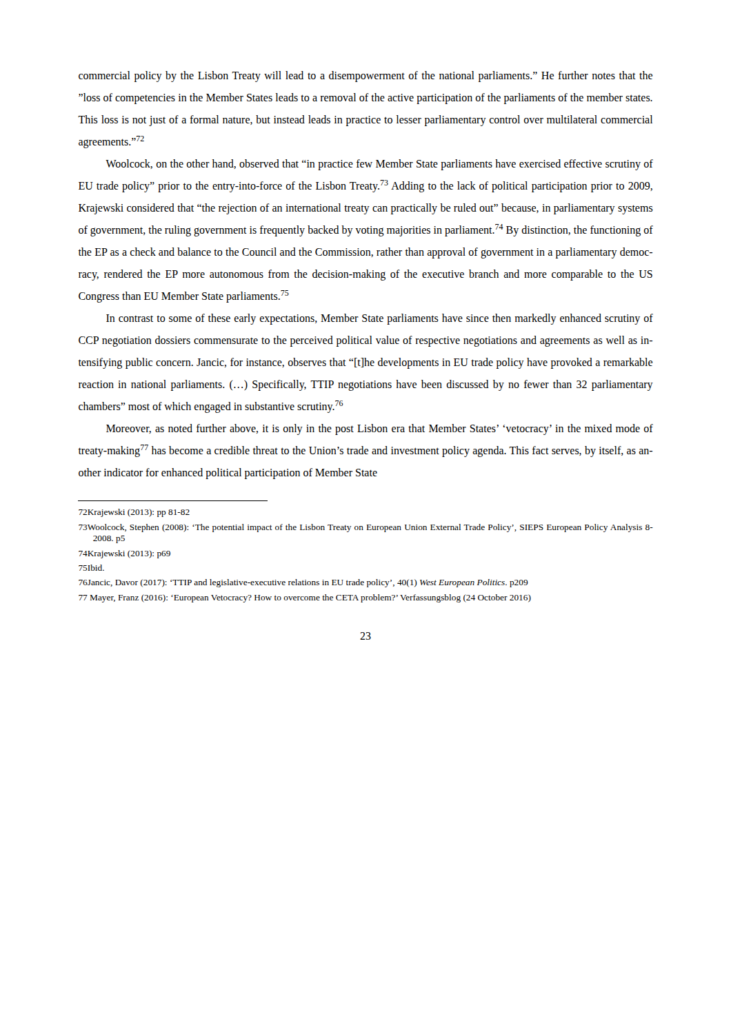commercial policy by the Lisbon Treaty will lead to a disempowerment of the national parliaments.” He further notes that the ”loss of competencies in the Member States leads to a removal of the active participation of the parliaments of the member states. This loss is not just of a formal nature, but instead leads in practice to lesser parliamentary control over multilateral commercial agreements.”72
Woolcock, on the other hand, observed that “in practice few Member State parliaments have exercised effective scrutiny of EU trade policy” prior to the entry-into-force of the Lisbon Treaty.73 Adding to the lack of political participation prior to 2009, Krajewski considered that “the rejection of an international treaty can practically be ruled out” because, in parliamentary systems of government, the ruling government is frequently backed by voting majorities in parliament.74 By distinction, the functioning of the EP as a check and balance to the Council and the Commission, rather than approval of government in a parliamentary democracy, rendered the EP more autonomous from the decision-making of the executive branch and more comparable to the US Congress than EU Member State parliaments.75
In contrast to some of these early expectations, Member State parliaments have since then markedly enhanced scrutiny of CCP negotiation dossiers commensurate to the perceived political value of respective negotiations and agreements as well as intensifying public concern. Jancic, for instance, observes that “[t]he developments in EU trade policy have provoked a remarkable reaction in national parliaments. (…) Specifically, TTIP negotiations have been discussed by no fewer than 32 parliamentary chambers” most of which engaged in substantive scrutiny.76
Moreover, as noted further above, it is only in the post Lisbon era that Member States’ ‘vetocracy’ in the mixed mode of treaty-making77 has become a credible threat to the Union’s trade and investment policy agenda. This fact serves, by itself, as another indicator for enhanced political participation of Member State
72Krajewski (2013): pp 81-82
73Woolcock, Stephen (2008): ‘The potential impact of the Lisbon Treaty on European Union External Trade Policy’, SIEPS European Policy Analysis 8-2008. p5
74Krajewski (2013): p69
75Ibid.
76Jancic, Davor (2017): ‘TTIP and legislative-executive relations in EU trade policy’, 40(1) West European Politics. p209
77 Mayer, Franz (2016): ‘European Vetocracy? How to overcome the CETA problem?’ Verfassungsblog (24 October 2016)
23